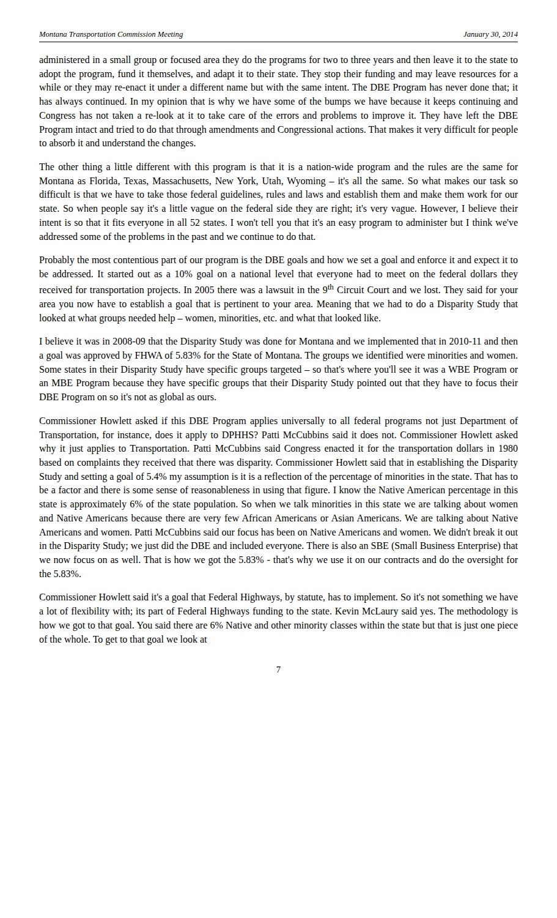Montana Transportation Commission Meeting January 30, 2014
administered in a small group or focused area they do the programs for two to three years and then leave it to the state to adopt the program, fund it themselves, and adapt it to their state. They stop their funding and may leave resources for a while or they may re-enact it under a different name but with the same intent. The DBE Program has never done that; it has always continued. In my opinion that is why we have some of the bumps we have because it keeps continuing and Congress has not taken a re-look at it to take care of the errors and problems to improve it. They have left the DBE Program intact and tried to do that through amendments and Congressional actions. That makes it very difficult for people to absorb it and understand the changes.
The other thing a little different with this program is that it is a nation-wide program and the rules are the same for Montana as Florida, Texas, Massachusetts, New York, Utah, Wyoming – it's all the same. So what makes our task so difficult is that we have to take those federal guidelines, rules and laws and establish them and make them work for our state. So when people say it's a little vague on the federal side they are right; it's very vague. However, I believe their intent is so that it fits everyone in all 52 states. I won't tell you that it's an easy program to administer but I think we've addressed some of the problems in the past and we continue to do that.
Probably the most contentious part of our program is the DBE goals and how we set a goal and enforce it and expect it to be addressed. It started out as a 10% goal on a national level that everyone had to meet on the federal dollars they received for transportation projects. In 2005 there was a lawsuit in the 9th Circuit Court and we lost. They said for your area you now have to establish a goal that is pertinent to your area. Meaning that we had to do a Disparity Study that looked at what groups needed help – women, minorities, etc. and what that looked like.
I believe it was in 2008-09 that the Disparity Study was done for Montana and we implemented that in 2010-11 and then a goal was approved by FHWA of 5.83% for the State of Montana. The groups we identified were minorities and women. Some states in their Disparity Study have specific groups targeted – so that's where you'll see it was a WBE Program or an MBE Program because they have specific groups that their Disparity Study pointed out that they have to focus their DBE Program on so it's not as global as ours.
Commissioner Howlett asked if this DBE Program applies universally to all federal programs not just Department of Transportation, for instance, does it apply to DPHHS? Patti McCubbins said it does not. Commissioner Howlett asked why it just applies to Transportation. Patti McCubbins said Congress enacted it for the transportation dollars in 1980 based on complaints they received that there was disparity. Commissioner Howlett said that in establishing the Disparity Study and setting a goal of 5.4% my assumption is it is a reflection of the percentage of minorities in the state. That has to be a factor and there is some sense of reasonableness in using that figure. I know the Native American percentage in this state is approximately 6% of the state population. So when we talk minorities in this state we are talking about women and Native Americans because there are very few African Americans or Asian Americans. We are talking about Native Americans and women. Patti McCubbins said our focus has been on Native Americans and women. We didn't break it out in the Disparity Study; we just did the DBE and included everyone. There is also an SBE (Small Business Enterprise) that we now focus on as well. That is how we got the 5.83% - that's why we use it on our contracts and do the oversight for the 5.83%.
Commissioner Howlett said it's a goal that Federal Highways, by statute, has to implement. So it's not something we have a lot of flexibility with; its part of Federal Highways funding to the state. Kevin McLaury said yes. The methodology is how we got to that goal. You said there are 6% Native and other minority classes within the state but that is just one piece of the whole. To get to that goal we look at
7